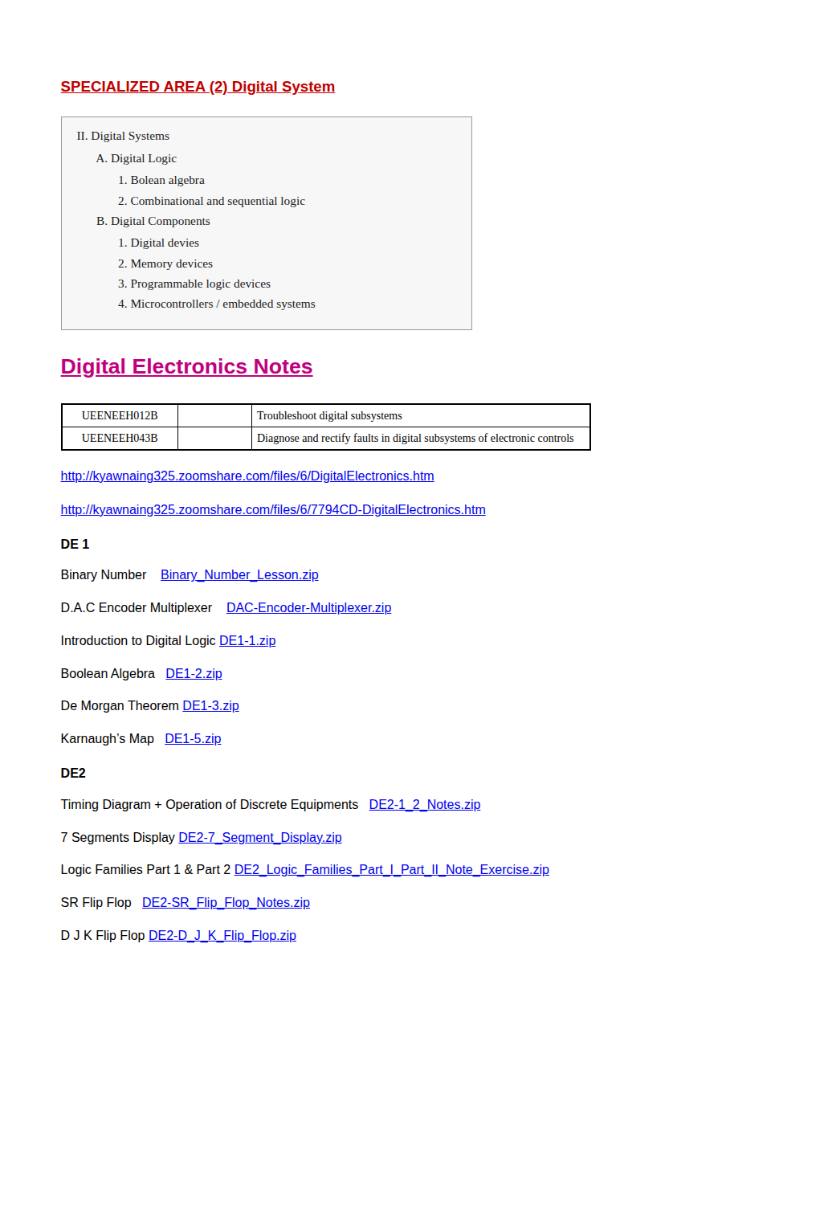SPECIALIZED AREA (2) Digital System
Digital Systems
Digital Logic
Bolean algebra
Combinational and sequential logic
Digital Components
Digital devies
Memory devices
Programmable logic devices
Microcontrollers / embedded systems
Digital Electronics Notes
| UEENEEH012B | | Troubleshoot digital subsystems |
| UEENEEH043B | | Diagnose and rectify faults in digital subsystems of electronic controls |
http://kyawnaing325.zoomshare.com/files/6/DigitalElectronics.htm
http://kyawnaing325.zoomshare.com/files/6/7794CD-DigitalElectronics.htm
DE 1
Binary Number Binary_Number_Lesson.zip
D.A.C Encoder Multiplexer DAC-Encoder-Multiplexer.zip
Introduction to Digital Logic DE1-1.zip
Boolean Algebra DE1-2.zip
De Morgan Theorem DE1-3.zip
Karnaugh’s Map DE1-5.zip
DE2
Timing Diagram + Operation of Discrete Equipments DE2-1_2_Notes.zip
7 Segments Display DE2-7_Segment_Display.zip
Logic Families Part 1 & Part 2 DE2_Logic_Families_Part_I_Part_II_Note_Exercise.zip
SR Flip Flop DE2-SR_Flip_Flop_Notes.zip
D J K Flip Flop DE2-D_J_K_Flip_Flop.zip